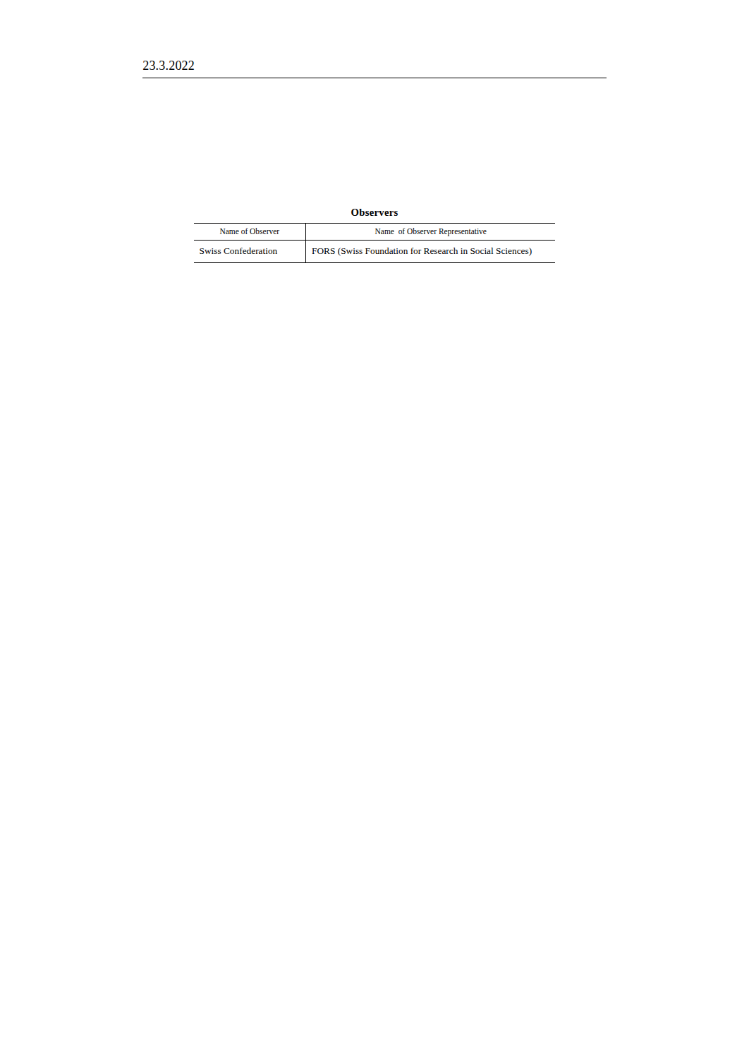23.3.2022
Observers
| Name of Observer | Name of Observer Representative |
| --- | --- |
| Swiss Confederation | FORS (Swiss Foundation for Research in Social Sciences) |